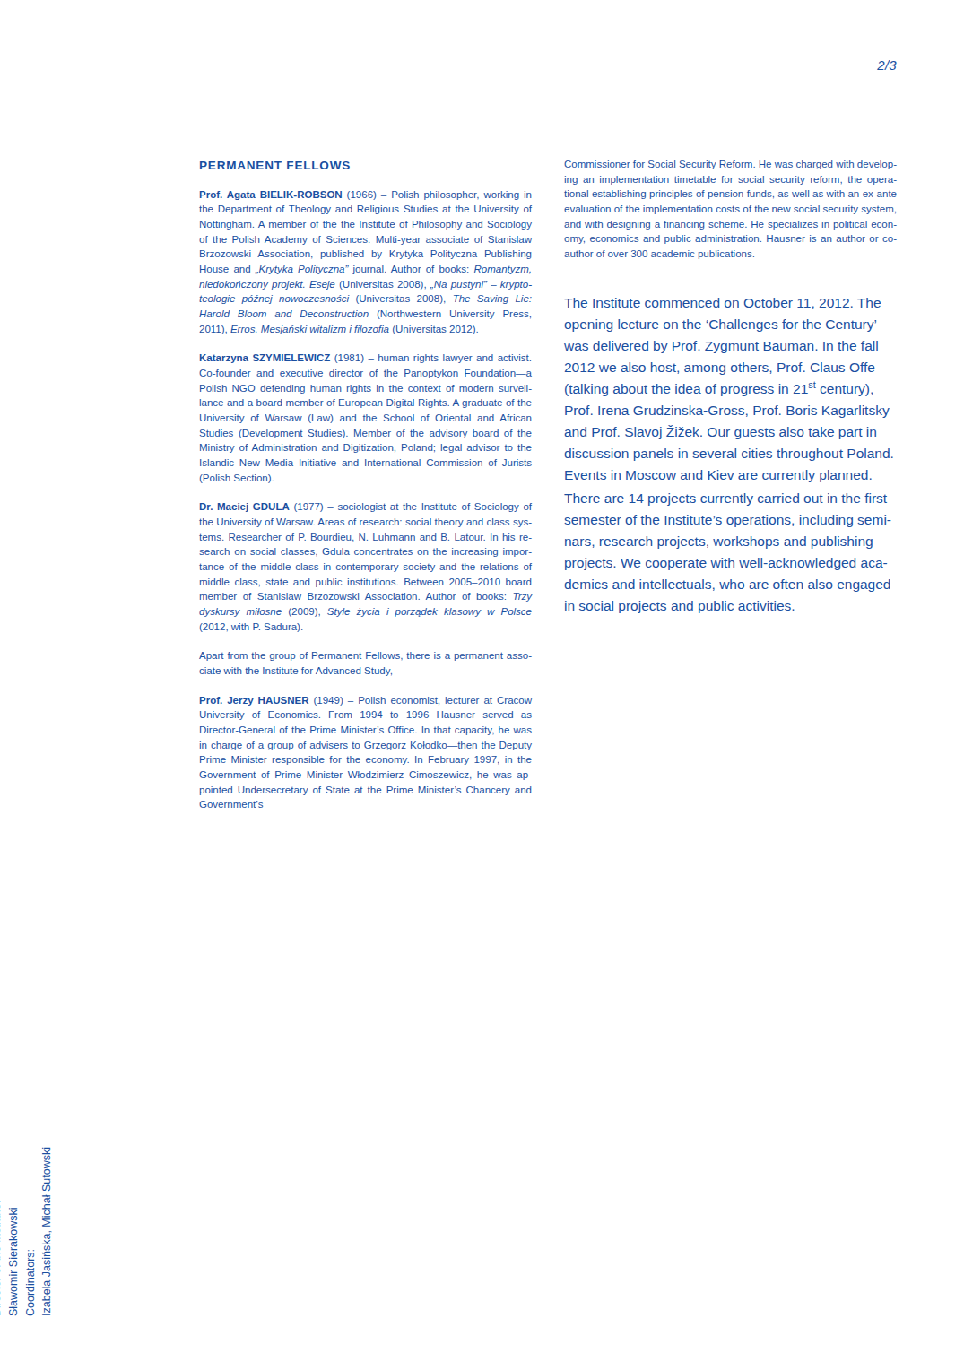2/3
Director of the Institute:
Sławomir Sierakowski
Coordinators:
Izabela Jasińska, Michał Sutowski
Permanent Fellows
Prof. Agata BIELIK-ROBSON (1966) – Polish philosopher, working in the Department of Theology and Religious Studies at the University of Nottingham. A member of the the Institute of Philosophy and Sociology of the Polish Academy of Sciences. Multi-year associate of Stanislaw Brzozowski Association, published by Krytyka Polityczna Publishing House and „Krytyka Polityczna” journal. Author of books: Romantyzm, niedokończony projekt. Eseje (Universitas 2008), „Na pustyni” – kryptoteologie późnej nowoczesności (Universitas 2008), The Saving Lie: Harold Bloom and Deconstruction (Northwestern University Press, 2011), Erros. Mesjański witalizm i filozofia (Universitas 2012).
Katarzyna SZYMIELEWICZ (1981) – human rights lawyer and activist. Co-founder and executive director of the Panoptykon Foundation—a Polish NGO defending human rights in the context of modern surveillance and a board member of European Digital Rights. A graduate of the University of Warsaw (Law) and the School of Oriental and African Studies (Development Studies). Member of the advisory board of the Ministry of Administration and Digitization, Poland; legal advisor to the Islandic New Media Initiative and International Commission of Jurists (Polish Section).
Dr. Maciej GDULA (1977) – sociologist at the Institute of Sociology of the University of Warsaw. Areas of research: social theory and class systems. Researcher of P. Bourdieu, N. Luhmann and B. Latour. In his research on social classes, Gdula concentrates on the increasing importance of the middle class in contemporary society and the relations of middle class, state and public institutions. Between 2005–2010 board member of Stanislaw Brzozowski Association. Author of books: Trzy dyskursy miłosne (2009), Style życia i porządek klasowy w Polsce (2012, with P. Sadura).
Apart from the group of Permanent Fellows, there is a permanent associate with the Institute for Advanced Study,
Prof. Jerzy HAUSNER (1949) – Polish economist, lecturer at Cracow University of Economics. From 1994 to 1996 Hausner served as Director-General of the Prime Minister’s Office. In that capacity, he was in charge of a group of advisers to Grzegorz Kołodko—then the Deputy Prime Minister responsible for the economy. In February 1997, in the Government of Prime Minister Włodzimierz Cimoszewicz, he was appointed Undersecretary of State at the Prime Minister’s Chancery and Government’s
Commissioner for Social Security Reform. He was charged with developing an implementation timetable for social security reform, the operational establishing principles of pension funds, as well as with an ex-ante evaluation of the implementation costs of the new social security system, and with designing a financing scheme. He specializes in political economy, economics and public administration. Hausner is an author or co-author of over 300 academic publications.
The Institute commenced on October 11, 2012. The opening lecture on the ‘Challenges for the Century’ was delivered by Prof. Zygmunt Bauman. In the fall 2012 we also host, among others, Prof. Claus Offe (talking about the idea of progress in 21st century), Prof. Irena Grudzinska-Gross, Prof. Boris Kagarlitsky and Prof. Slavoj Žižek. Our guests also take part in discussion panels in several cities throughout Poland. Events in Moscow and Kiev are currently planned.
There are 14 projects currently carried out in the first semester of the Institute’s operations, including seminars, research projects, workshops and publishing projects. We cooperate with well-acknowledged academics and intellectuals, who are often also engaged in social projects and public activities.